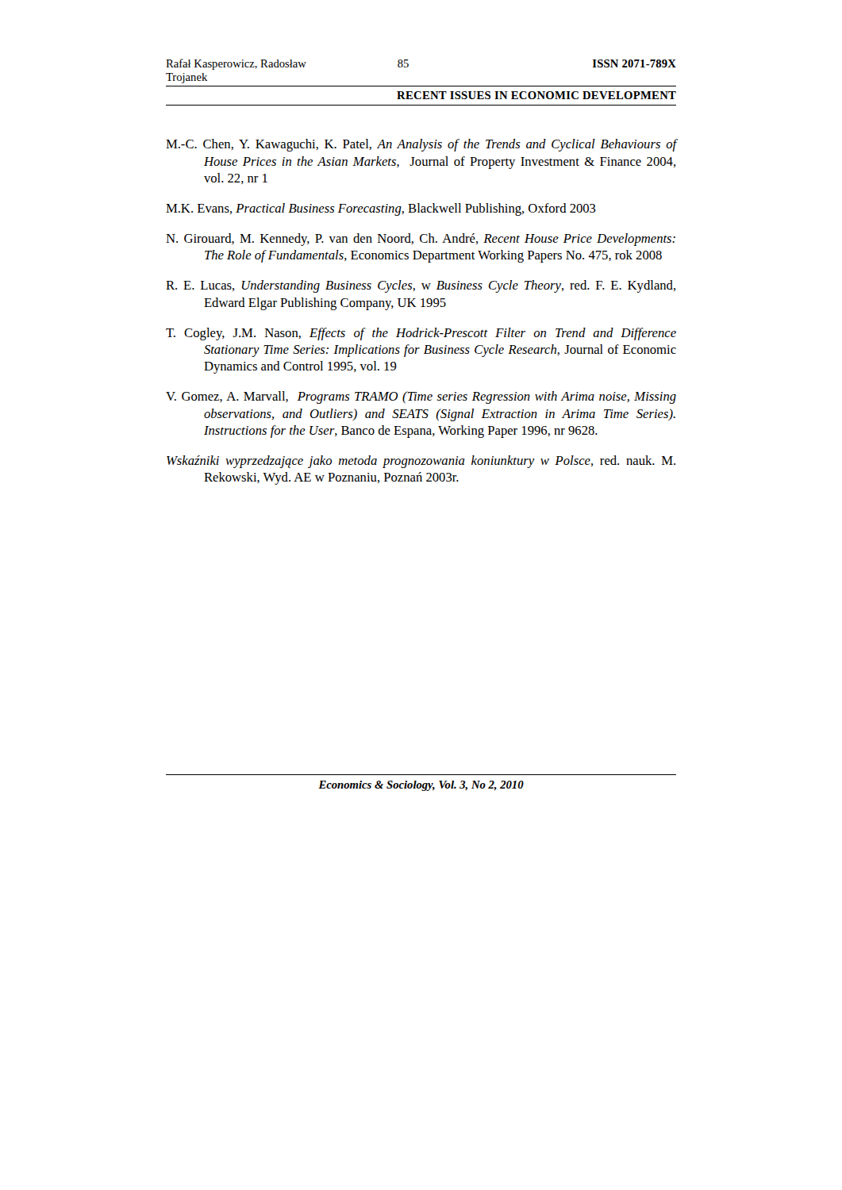Rafał Kasperowicz, Radosław Trojanek
85
ISSN 2071-789X
RECENT ISSUES IN ECONOMIC DEVELOPMENT
M.-C. Chen, Y. Kawaguchi, K. Patel, An Analysis of the Trends and Cyclical Behaviours of House Prices in the Asian Markets, Journal of Property Investment & Finance 2004, vol. 22, nr 1
M.K. Evans, Practical Business Forecasting, Blackwell Publishing, Oxford 2003
N. Girouard, M. Kennedy, P. van den Noord, Ch. André, Recent House Price Developments: The Role of Fundamentals, Economics Department Working Papers No. 475, rok 2008
R. E. Lucas, Understanding Business Cycles, w Business Cycle Theory, red. F. E. Kydland, Edward Elgar Publishing Company, UK 1995
T. Cogley, J.M. Nason, Effects of the Hodrick-Prescott Filter on Trend and Difference Stationary Time Series: Implications for Business Cycle Research, Journal of Economic Dynamics and Control 1995, vol. 19
V. Gomez, A. Marvall, Programs TRAMO (Time series Regression with Arima noise, Missing observations, and Outliers) and SEATS (Signal Extraction in Arima Time Series). Instructions for the User, Banco de Espana, Working Paper 1996, nr 9628.
Wskaźniki wyprzedzające jako metoda prognozowania koniunktury w Polsce, red. nauk. M. Rekowski, Wyd. AE w Poznaniu, Poznań 2003r.
Economics & Sociology, Vol. 3, No 2, 2010